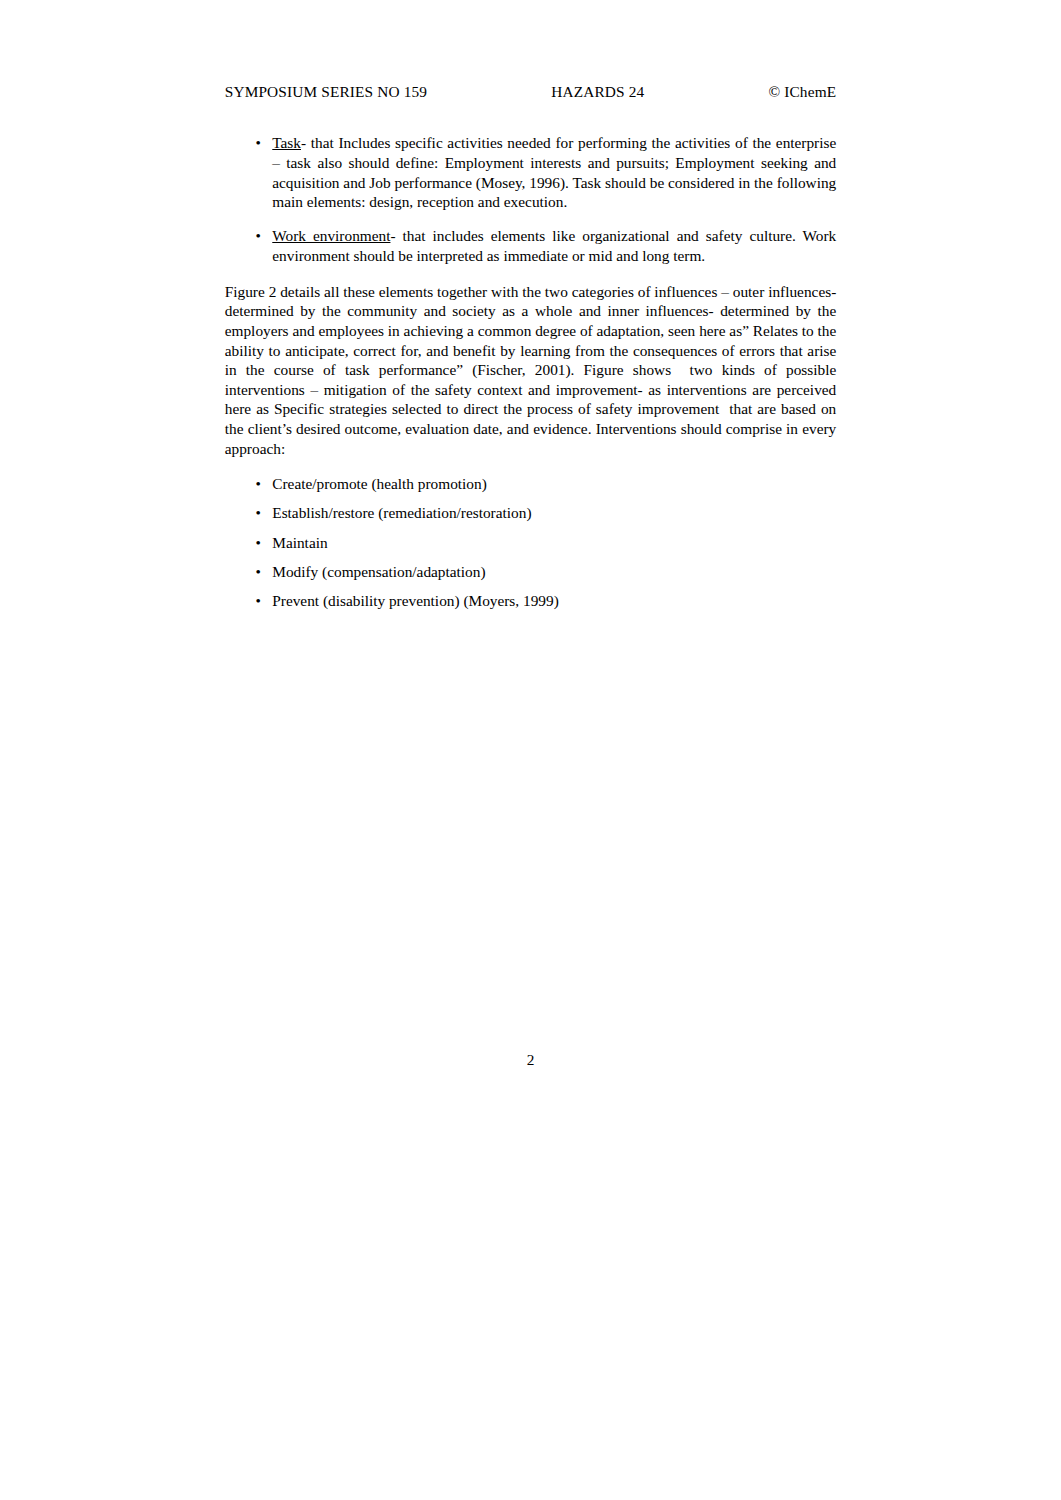SYMPOSIUM SERIES NO 159 HAZARDS 24 © IChemE
Task- that Includes specific activities needed for performing the activities of the enterprise – task also should define: Employment interests and pursuits; Employment seeking and acquisition and Job performance (Mosey, 1996). Task should be considered in the following main elements: design, reception and execution.
Work environment- that includes elements like organizational and safety culture. Work environment should be interpreted as immediate or mid and long term.
Figure 2 details all these elements together with the two categories of influences – outer influences- determined by the community and society as a whole and inner influences- determined by the employers and employees in achieving a common degree of adaptation, seen here as” Relates to the ability to anticipate, correct for, and benefit by learning from the consequences of errors that arise in the course of task performance” (Fischer, 2001). Figure shows two kinds of possible interventions – mitigation of the safety context and improvement- as interventions are perceived here as Specific strategies selected to direct the process of safety improvement that are based on the client’s desired outcome, evaluation date, and evidence. Interventions should comprise in every approach:
Create/promote (health promotion)
Establish/restore (remediation/restoration)
Maintain
Modify (compensation/adaptation)
Prevent (disability prevention) (Moyers, 1999)
2